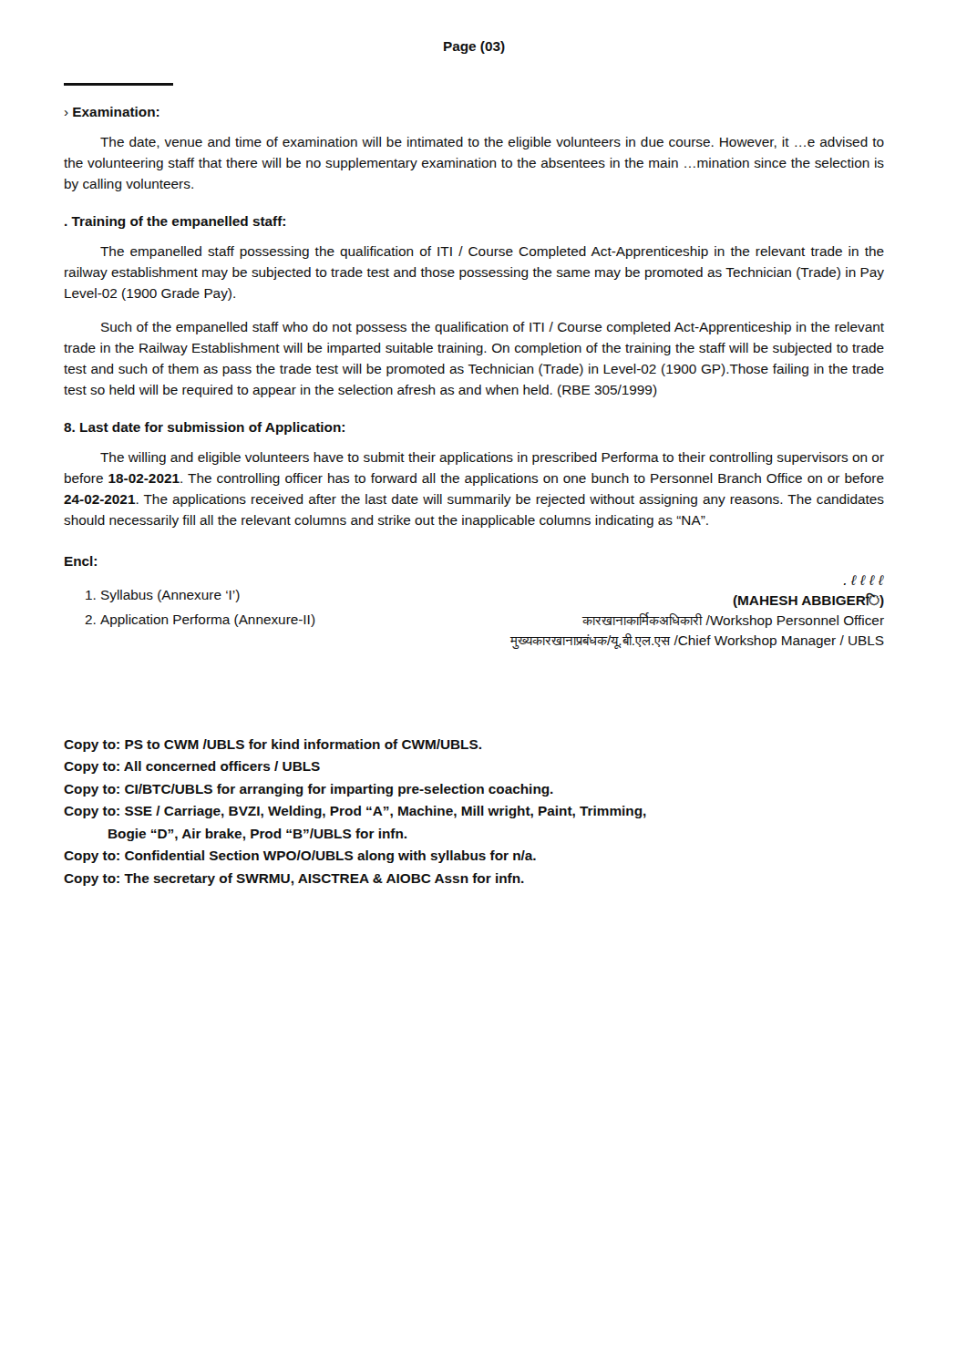Page (03)
› Examination:
The date, venue and time of examination will be intimated to the eligible volunteers in due course. However, it …e advised to the volunteering staff that there will be no supplementary examination to the absentees in the main …mination since the selection is by calling volunteers.
. Training of the empanelled staff:
The empanelled staff possessing the qualification of ITI / Course Completed Act-Apprenticeship in the relevant trade in the railway establishment may be subjected to trade test and those possessing the same may be promoted as Technician (Trade) in Pay Level-02 (1900 Grade Pay).
Such of the empanelled staff who do not possess the qualification of ITI / Course completed Act-Apprenticeship in the relevant trade in the Railway Establishment will be imparted suitable training. On completion of the training the staff will be subjected to trade test and such of them as pass the trade test will be promoted as Technician (Trade) in Level-02 (1900 GP).Those failing in the trade test so held will be required to appear in the selection afresh as and when held. (RBE 305/1999)
8. Last date for submission of Application:
The willing and eligible volunteers have to submit their applications in prescribed Performa to their controlling supervisors on or before 18-02-2021. The controlling officer has to forward all the applications on one bunch to Personnel Branch Office on or before 24-02-2021. The applications received after the last date will summarily be rejected without assigning any reasons. The candidates should necessarily fill all the relevant columns and strike out the inapplicable columns indicating as “NA”.
Encl:
Syllabus (Annexure ‘I’)
Application Performa (Annexure-II)
․ ℓ ℓ ℓ ℓ
(MAHESH ABBIGERि)
कारखानाकार्मिकअधिकारी /Workshop Personnel Officer
मुख्यकारखानाप्रबंधक/यू.बी.एल.एस /Chief Workshop Manager / UBLS
Copy to: PS to CWM /UBLS for kind information of CWM/UBLS.
Copy to: All concerned officers / UBLS
Copy to: CI/BTC/UBLS for arranging for imparting pre-selection coaching.
Copy to: SSE / Carriage, BVZI, Welding, Prod “A”, Machine, Mill wright, Paint, Trimming, Bogie “D”, Air brake, Prod “B”/UBLS for infn.
Copy to: Confidential Section WPO/O/UBLS along with syllabus for n/a.
Copy to: The secretary of SWRMU, AISCTREA & AIOBC Assn for infn.